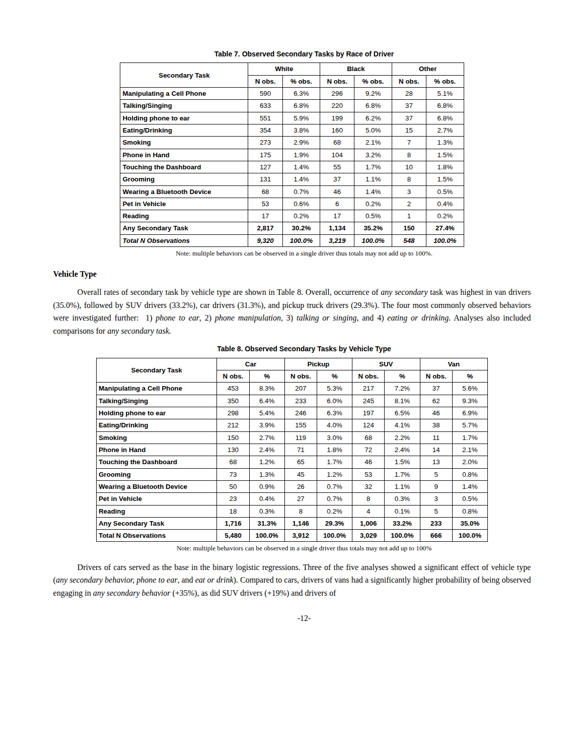Table 7. Observed Secondary Tasks by Race of Driver
| Secondary Task | White | Black | Other |
| --- | --- | --- | --- |
| N obs. | % obs. | N obs. | % obs. | N obs. | % obs. |
| Manipulating a Cell Phone | 590 | 6.3% | 296 | 9.2% | 28 | 5.1% |
| Talking/Singing | 633 | 6.8% | 220 | 6.8% | 37 | 6.8% |
| Holding phone to ear | 551 | 5.9% | 199 | 6.2% | 37 | 6.8% |
| Eating/Drinking | 354 | 3.8% | 160 | 5.0% | 15 | 2.7% |
| Smoking | 273 | 2.9% | 68 | 2.1% | 7 | 1.3% |
| Phone in Hand | 175 | 1.9% | 104 | 3.2% | 8 | 1.5% |
| Touching the Dashboard | 127 | 1.4% | 55 | 1.7% | 10 | 1.8% |
| Grooming | 131 | 1.4% | 37 | 1.1% | 8 | 1.5% |
| Wearing a Bluetooth Device | 68 | 0.7% | 46 | 1.4% | 3 | 0.5% |
| Pet in Vehicle | 53 | 0.6% | 6 | 0.2% | 2 | 0.4% |
| Reading | 17 | 0.2% | 17 | 0.5% | 1 | 0.2% |
| Any Secondary Task | 2,817 | 30.2% | 1,134 | 35.2% | 150 | 27.4% |
| Total N Observations | 9,320 | 100.0% | 3,219 | 100.0% | 548 | 100.0% |
Note: multiple behaviors can be observed in a single driver thus totals may not add up to 100%.
Vehicle Type
Overall rates of secondary task by vehicle type are shown in Table 8. Overall, occurrence of any secondary task was highest in van drivers (35.0%), followed by SUV drivers (33.2%), car drivers (31.3%), and pickup truck drivers (29.3%). The four most commonly observed behaviors were investigated further: 1) phone to ear, 2) phone manipulation, 3) talking or singing, and 4) eating or drinking. Analyses also included comparisons for any secondary task.
Table 8. Observed Secondary Tasks by Vehicle Type
| Secondary Task | Car | Pickup | SUV | Van |
| --- | --- | --- | --- | --- |
| N obs. | % | N obs. | % | N obs. | % | N obs. | % |
| Manipulating a Cell Phone | 453 | 8.3% | 207 | 5.3% | 217 | 7.2% | 37 | 5.6% |
| Talking/Singing | 350 | 6.4% | 233 | 6.0% | 245 | 8.1% | 62 | 9.3% |
| Holding phone to ear | 298 | 5.4% | 246 | 6.3% | 197 | 6.5% | 46 | 6.9% |
| Eating/Drinking | 212 | 3.9% | 155 | 4.0% | 124 | 4.1% | 38 | 5.7% |
| Smoking | 150 | 2.7% | 119 | 3.0% | 68 | 2.2% | 11 | 1.7% |
| Phone in Hand | 130 | 2.4% | 71 | 1.8% | 72 | 2.4% | 14 | 2.1% |
| Touching the Dashboard | 68 | 1.2% | 65 | 1.7% | 46 | 1.5% | 13 | 2.0% |
| Grooming | 73 | 1.3% | 45 | 1.2% | 53 | 1.7% | 5 | 0.8% |
| Wearing a Bluetooth Device | 50 | 0.9% | 26 | 0.7% | 32 | 1.1% | 9 | 1.4% |
| Pet in Vehicle | 23 | 0.4% | 27 | 0.7% | 8 | 0.3% | 3 | 0.5% |
| Reading | 18 | 0.3% | 8 | 0.2% | 4 | 0.1% | 5 | 0.8% |
| Any Secondary Task | 1,716 | 31.3% | 1,146 | 29.3% | 1,006 | 33.2% | 233 | 35.0% |
| Total N Observations | 5,480 | 100.0% | 3,912 | 100.0% | 3,029 | 100.0% | 666 | 100.0% |
Note: multiple behaviors can be observed in a single driver thus totals may not add up to 100%
Drivers of cars served as the base in the binary logistic regressions. Three of the five analyses showed a significant effect of vehicle type (any secondary behavior, phone to ear, and eat or drink). Compared to cars, drivers of vans had a significantly higher probability of being observed engaging in any secondary behavior (+35%), as did SUV drivers (+19%) and drivers of
-12-